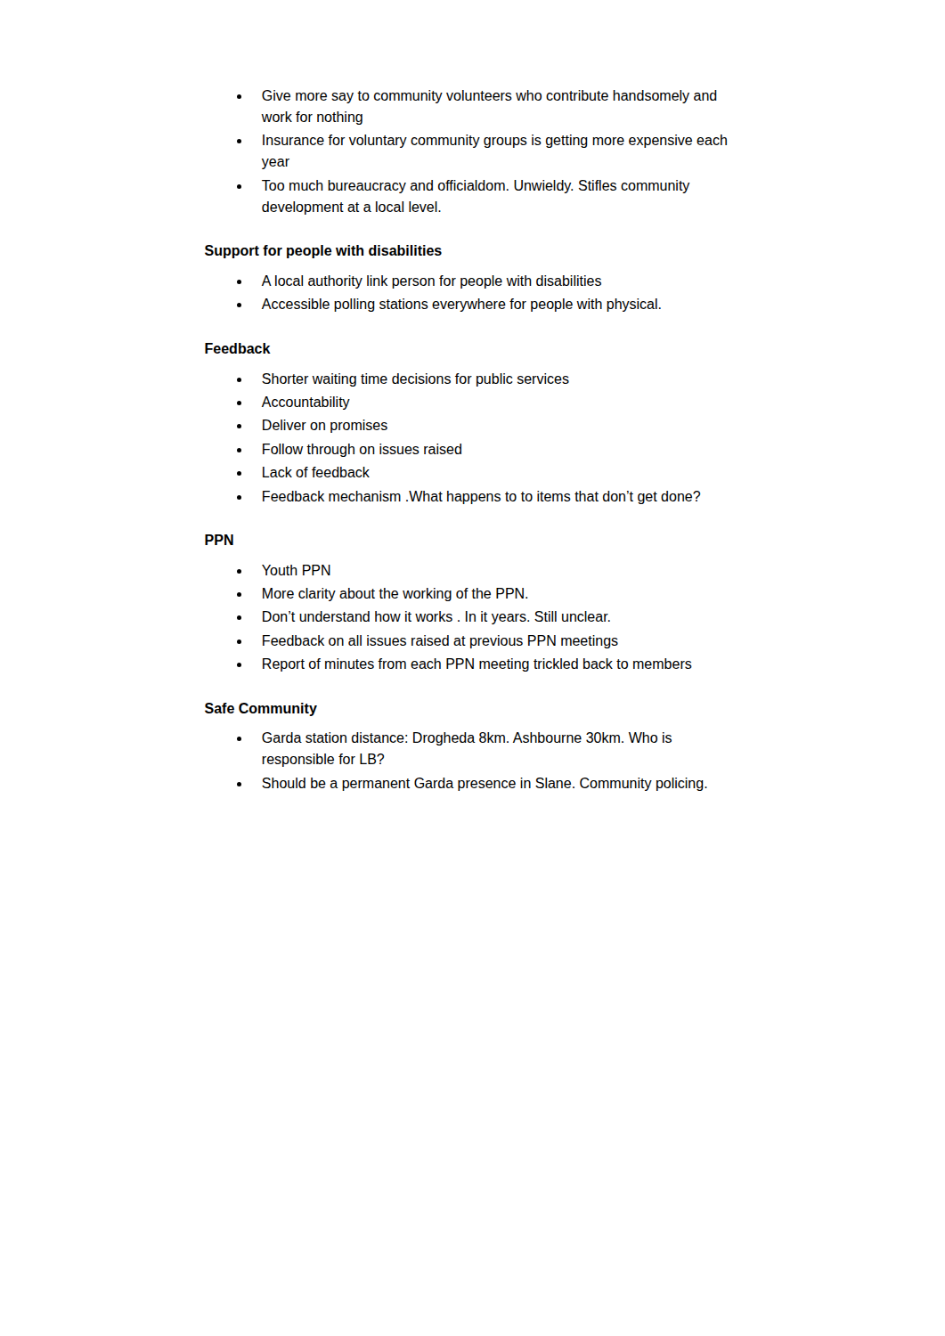Give more say to community volunteers who contribute handsomely and work for nothing
Insurance for voluntary community groups is getting more expensive each year
Too much bureaucracy and officialdom. Unwieldy. Stifles community development at a local level.
Support for people with disabilities
A local authority link person for people with disabilities
Accessible polling stations everywhere for people with physical.
Feedback
Shorter waiting time decisions for public services
Accountability
Deliver on promises
Follow through on issues raised
Lack of feedback
Feedback mechanism .What happens to to items that don’t get done?
PPN
Youth PPN
More clarity about the working of the PPN.
Don’t understand how it works . In it years. Still unclear.
Feedback on all issues raised at previous PPN meetings
Report of minutes from each PPN meeting trickled back to members
Safe Community
Garda station distance: Drogheda 8km. Ashbourne 30km. Who is responsible for LB?
Should be a permanent Garda presence in Slane. Community policing.